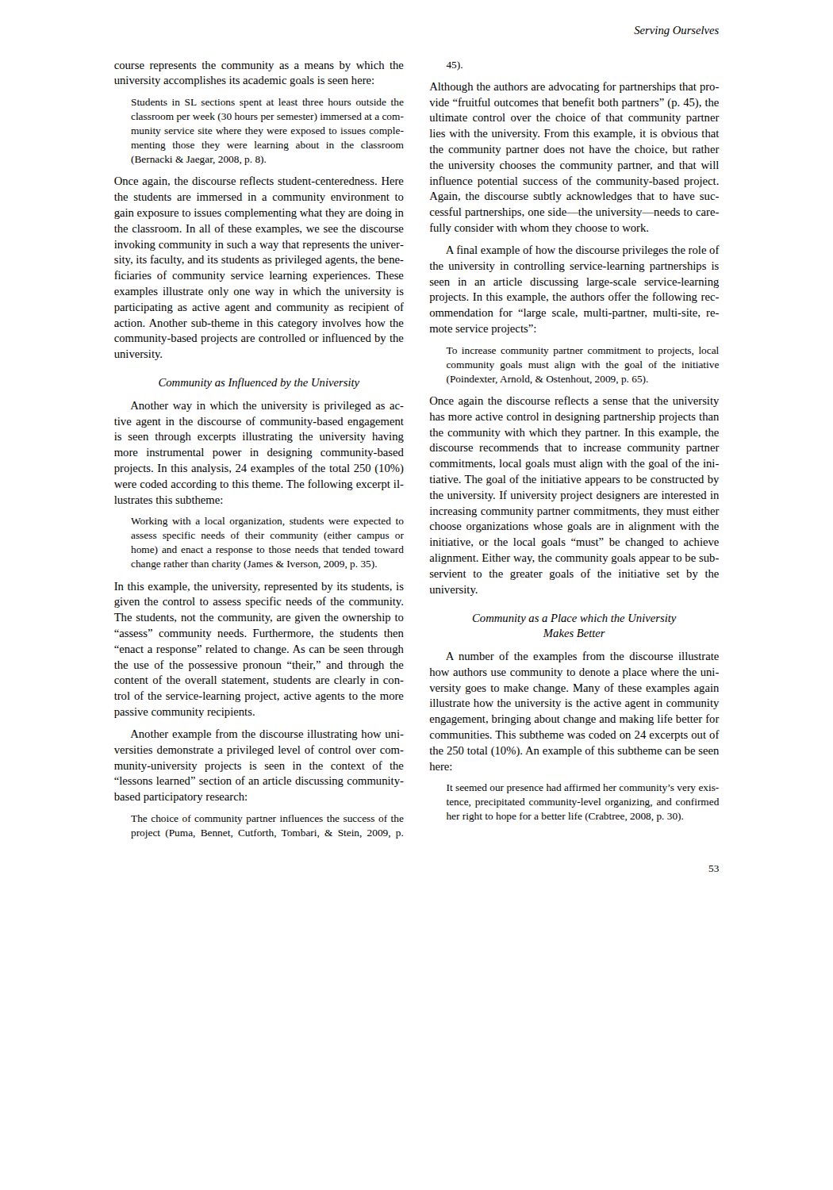Serving Ourselves
course represents the community as a means by which the university accomplishes its academic goals is seen here:
Students in SL sections spent at least three hours outside the classroom per week (30 hours per semester) immersed at a community service site where they were exposed to issues complementing those they were learning about in the classroom (Bernacki & Jaegar, 2008, p. 8).
Once again, the discourse reflects student-centeredness. Here the students are immersed in a community environment to gain exposure to issues complementing what they are doing in the classroom. In all of these examples, we see the discourse invoking community in such a way that represents the university, its faculty, and its students as privileged agents, the beneficiaries of community service learning experiences. These examples illustrate only one way in which the university is participating as active agent and community as recipient of action. Another sub-theme in this category involves how the community-based projects are controlled or influenced by the university.
Community as Influenced by the University
Another way in which the university is privileged as active agent in the discourse of community-based engagement is seen through excerpts illustrating the university having more instrumental power in designing community-based projects. In this analysis, 24 examples of the total 250 (10%) were coded according to this theme. The following excerpt illustrates this subtheme:
Working with a local organization, students were expected to assess specific needs of their community (either campus or home) and enact a response to those needs that tended toward change rather than charity (James & Iverson, 2009, p. 35).
In this example, the university, represented by its students, is given the control to assess specific needs of the community. The students, not the community, are given the ownership to “assess” community needs. Furthermore, the students then “enact a response” related to change. As can be seen through the use of the possessive pronoun “their,” and through the content of the overall statement, students are clearly in control of the service-learning project, active agents to the more passive community recipients.
Another example from the discourse illustrating how universities demonstrate a privileged level of control over community-university projects is seen in the context of the “lessons learned” section of an article discussing community-based participatory research:
The choice of community partner influences the success of the project (Puma, Bennet, Cutforth, Tombari, & Stein, 2009, p. 45).
Although the authors are advocating for partnerships that provide “fruitful outcomes that benefit both partners” (p. 45), the ultimate control over the choice of that community partner lies with the university. From this example, it is obvious that the community partner does not have the choice, but rather the university chooses the community partner, and that will influence potential success of the community-based project. Again, the discourse subtly acknowledges that to have successful partnerships, one side—the university—needs to carefully consider with whom they choose to work.
A final example of how the discourse privileges the role of the university in controlling service-learning partnerships is seen in an article discussing large-scale service-learning projects. In this example, the authors offer the following recommendation for “large scale, multi-partner, multi-site, remote service projects”:
To increase community partner commitment to projects, local community goals must align with the goal of the initiative (Poindexter, Arnold, & Ostenhout, 2009, p. 65).
Once again the discourse reflects a sense that the university has more active control in designing partnership projects than the community with which they partner. In this example, the discourse recommends that to increase community partner commitments, local goals must align with the goal of the initiative. The goal of the initiative appears to be constructed by the university. If university project designers are interested in increasing community partner commitments, they must either choose organizations whose goals are in alignment with the initiative, or the local goals “must” be changed to achieve alignment. Either way, the community goals appear to be subservient to the greater goals of the initiative set by the university.
Community as a Place which the University
Makes Better
A number of the examples from the discourse illustrate how authors use community to denote a place where the university goes to make change. Many of these examples again illustrate how the university is the active agent in community engagement, bringing about change and making life better for communities. This subtheme was coded on 24 excerpts out of the 250 total (10%). An example of this subtheme can be seen here:
It seemed our presence had affirmed her community’s very existence, precipitated community-level organizing, and confirmed her right to hope for a better life (Crabtree, 2008, p. 30).
53